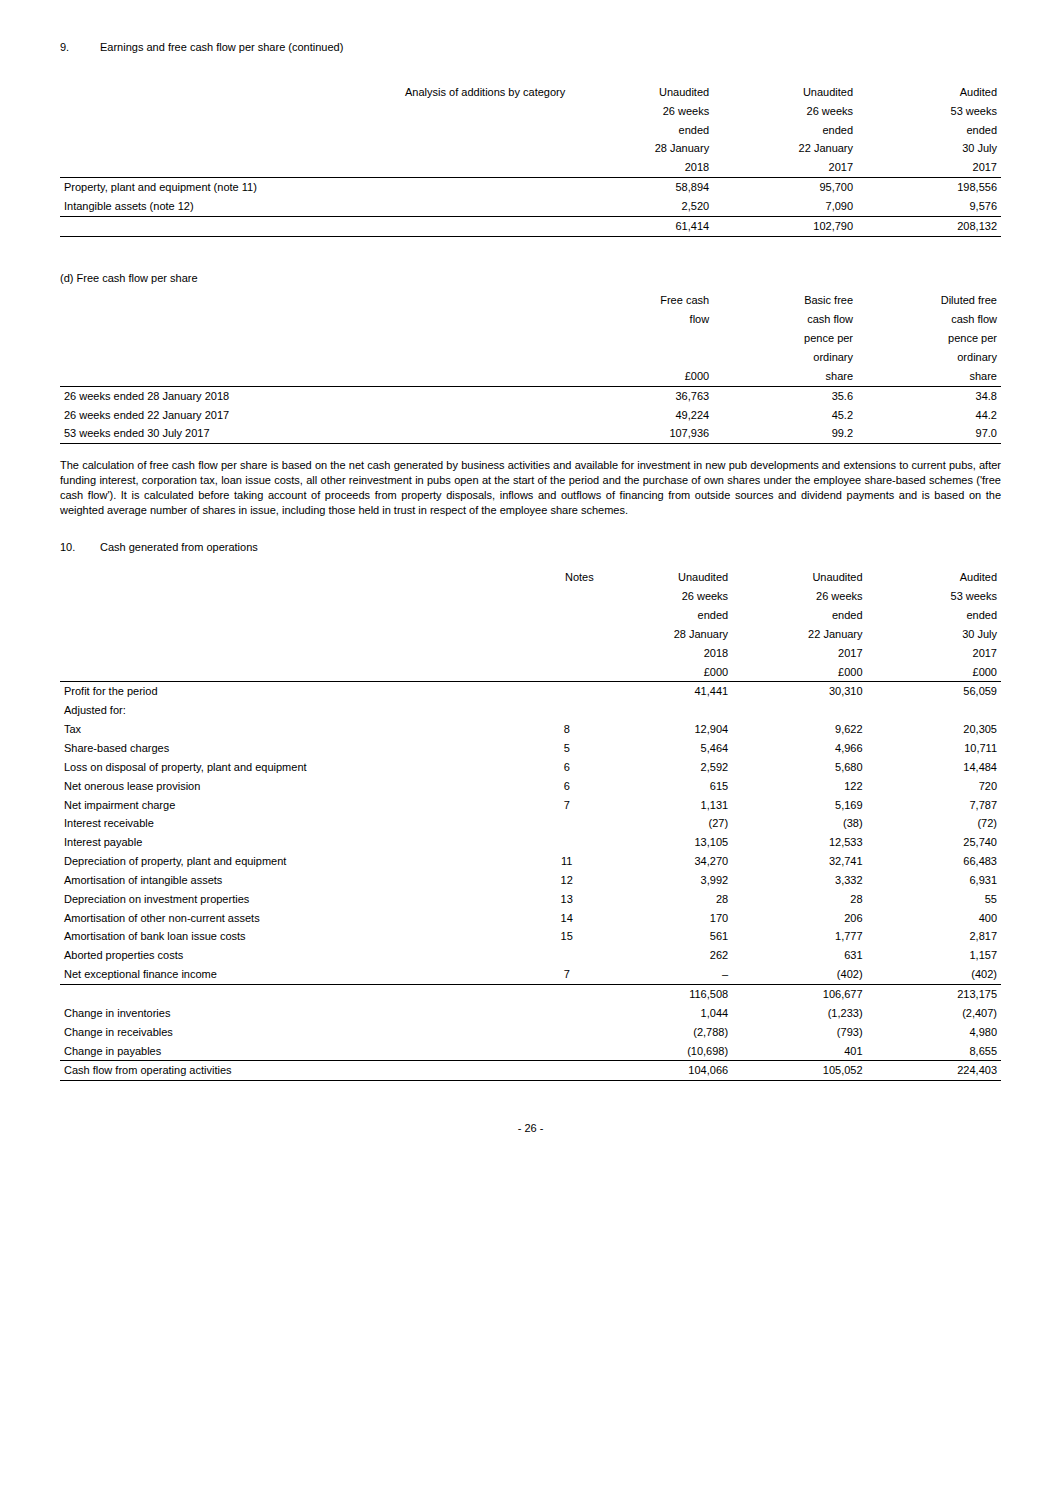9. Earnings and free cash flow per share (continued)
| Analysis of additions by category | Unaudited | Unaudited | Audited |
| | 26 weeks | 26 weeks | 53 weeks |
| | ended | ended | ended |
| | 28 January | 22 January | 30 July |
| | 2018 | 2017 | 2017 |
| Property, plant and equipment (note 11) | 58,894 | 95,700 | 198,556 |
| Intangible assets (note 12) | 2,520 | 7,090 | 9,576 |
| | 61,414 | 102,790 | 208,132 |
(d) Free cash flow per share
| | Free cash | Basic free | Diluted free |
| | flow | cash flow | cash flow |
| | | pence per | pence per |
| | | ordinary | ordinary |
| | £000 | share | share |
| 26 weeks ended 28 January 2018 | 36,763 | 35.6 | 34.8 |
| 26 weeks ended 22 January 2017 | 49,224 | 45.2 | 44.2 |
| 53 weeks ended 30 July 2017 | 107,936 | 99.2 | 97.0 |
The calculation of free cash flow per share is based on the net cash generated by business activities and available for investment in new pub developments and extensions to current pubs, after funding interest, corporation tax, loan issue costs, all other reinvestment in pubs open at the start of the period and the purchase of own shares under the employee share-based schemes ('free cash flow'). It is calculated before taking account of proceeds from property disposals, inflows and outflows of financing from outside sources and dividend payments and is based on the weighted average number of shares in issue, including those held in trust in respect of the employee share schemes.
10. Cash generated from operations
| | Notes | Unaudited | Unaudited | Audited |
| | | 26 weeks | 26 weeks | 53 weeks |
| | | ended | ended | ended |
| | | 28 January | 22 January | 30 July |
| | | 2018 | 2017 | 2017 |
| | | £000 | £000 | £000 |
| Profit for the period | | 41,441 | 30,310 | 56,059 |
| Adjusted for: | | | | |
| Tax | 8 | 12,904 | 9,622 | 20,305 |
| Share-based charges | 5 | 5,464 | 4,966 | 10,711 |
| Loss on disposal of property, plant and equipment | 6 | 2,592 | 5,680 | 14,484 |
| Net onerous lease provision | 6 | 615 | 122 | 720 |
| Net impairment charge | 7 | 1,131 | 5,169 | 7,787 |
| Interest receivable | | (27) | (38) | (72) |
| Interest payable | | 13,105 | 12,533 | 25,740 |
| Depreciation of property, plant and equipment | 11 | 34,270 | 32,741 | 66,483 |
| Amortisation of intangible assets | 12 | 3,992 | 3,332 | 6,931 |
| Depreciation on investment properties | 13 | 28 | 28 | 55 |
| Amortisation of other non-current assets | 14 | 170 | 206 | 400 |
| Amortisation of bank loan issue costs | 15 | 561 | 1,777 | 2,817 |
| Aborted properties costs | | 262 | 631 | 1,157 |
| Net exceptional finance income | 7 | – | (402) | (402) |
| | | 116,508 | 106,677 | 213,175 |
| Change in inventories | | 1,044 | (1,233) | (2,407) |
| Change in receivables | | (2,788) | (793) | 4,980 |
| Change in payables | | (10,698) | 401 | 8,655 |
| Cash flow from operating activities | | 104,066 | 105,052 | 224,403 |
- 26 -